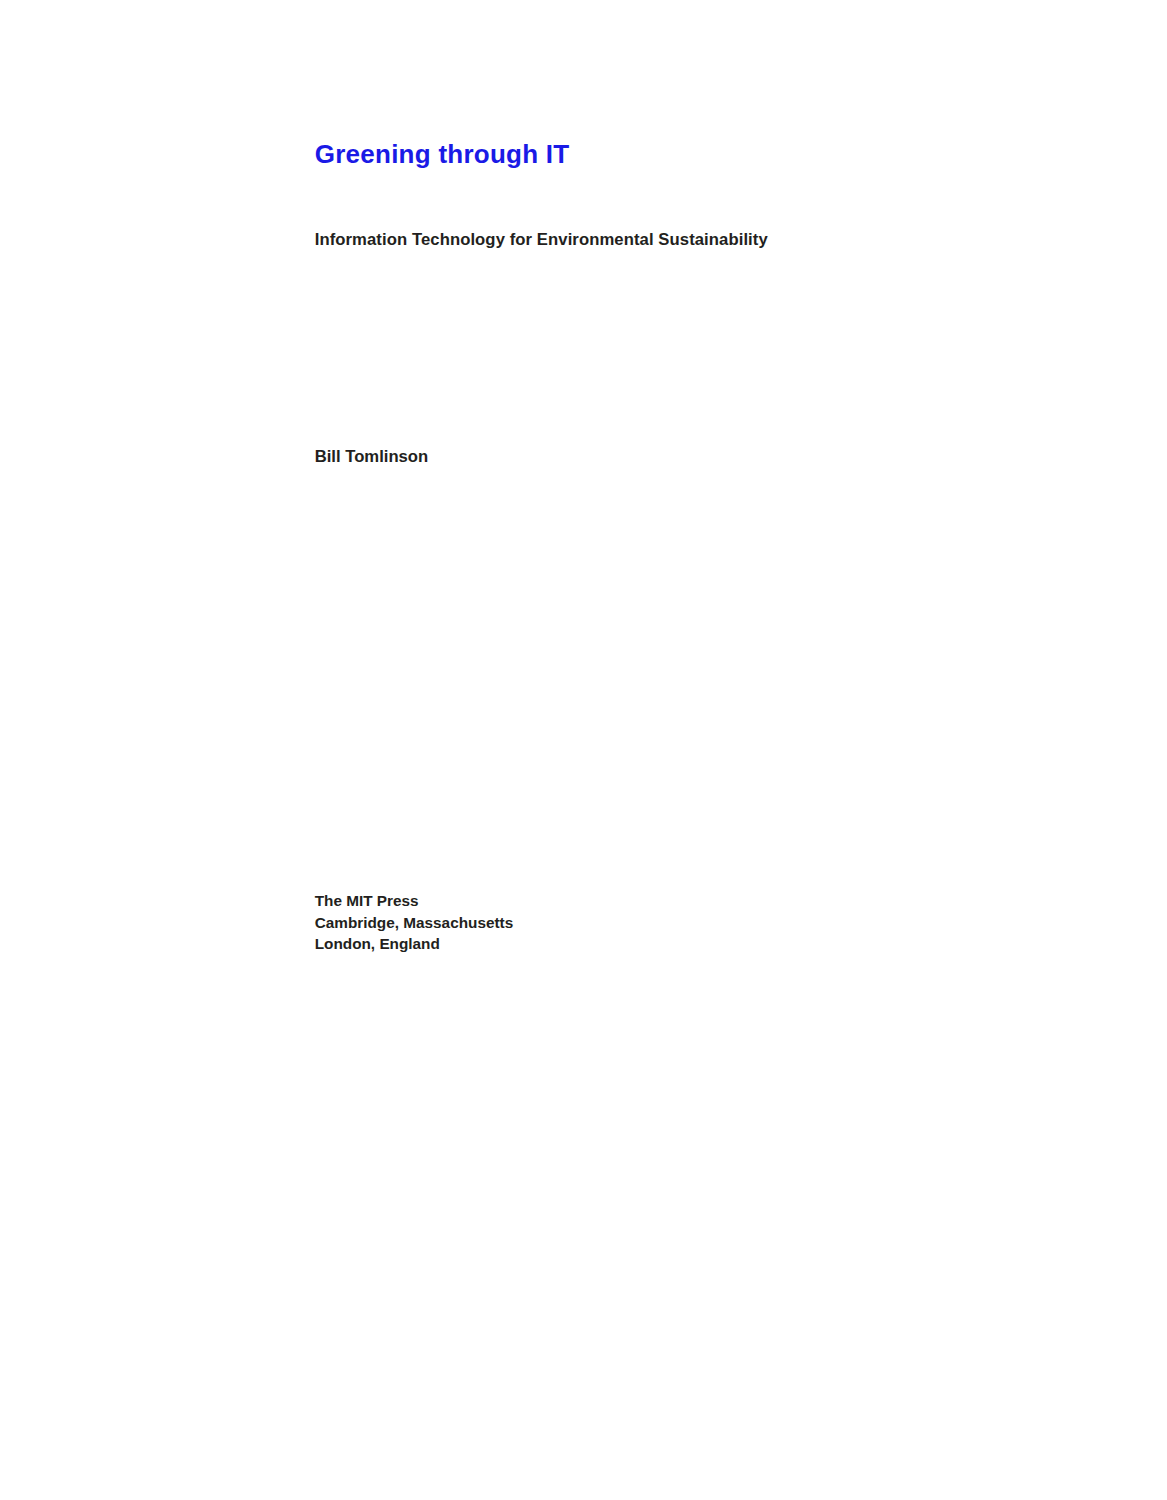Greening through IT
Information Technology for Environmental Sustainability
Bill Tomlinson
The MIT Press
Cambridge, Massachusetts
London, England